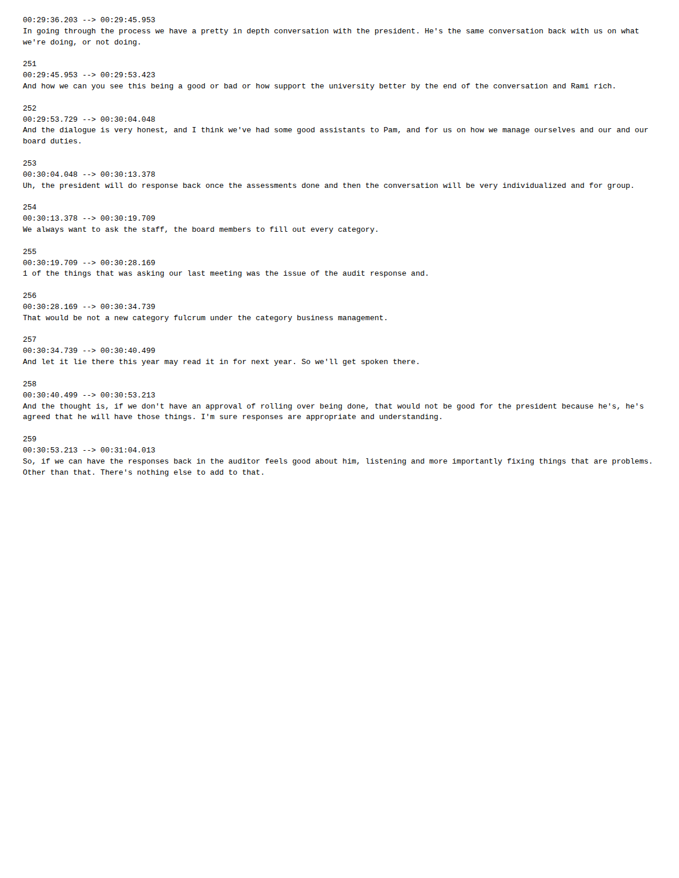00:29:36.203 --> 00:29:45.953
In going through the process we have a pretty in depth conversation with the president. He's the same conversation back with us on what we're doing, or not doing.
251
00:29:45.953 --> 00:29:53.423
And how we can you see this being a good or bad or how support the university better by the end of the conversation and Rami rich.
252
00:29:53.729 --> 00:30:04.048
And the dialogue is very honest, and I think we've had some good assistants to Pam, and for us on how we manage ourselves and our and our board duties.
253
00:30:04.048 --> 00:30:13.378
Uh, the president will do response back once the assessments done and then the conversation will be very individualized and for group.
254
00:30:13.378 --> 00:30:19.709
We always want to ask the staff, the board members to fill out every category.
255
00:30:19.709 --> 00:30:28.169
1 of the things that was asking our last meeting was the issue of the audit response and.
256
00:30:28.169 --> 00:30:34.739
That would be not a new category fulcrum under the category business management.
257
00:30:34.739 --> 00:30:40.499
And let it lie there this year may read it in for next year. So we'll get spoken there.
258
00:30:40.499 --> 00:30:53.213
And the thought is, if we don't have an approval of rolling over being done, that would not be good for the president because he's, he's agreed that he will have those things. I'm sure responses are appropriate and understanding.
259
00:30:53.213 --> 00:31:04.013
So, if we can have the responses back in the auditor feels good about him, listening and more importantly fixing things that are problems. Other than that. There's nothing else to add to that.